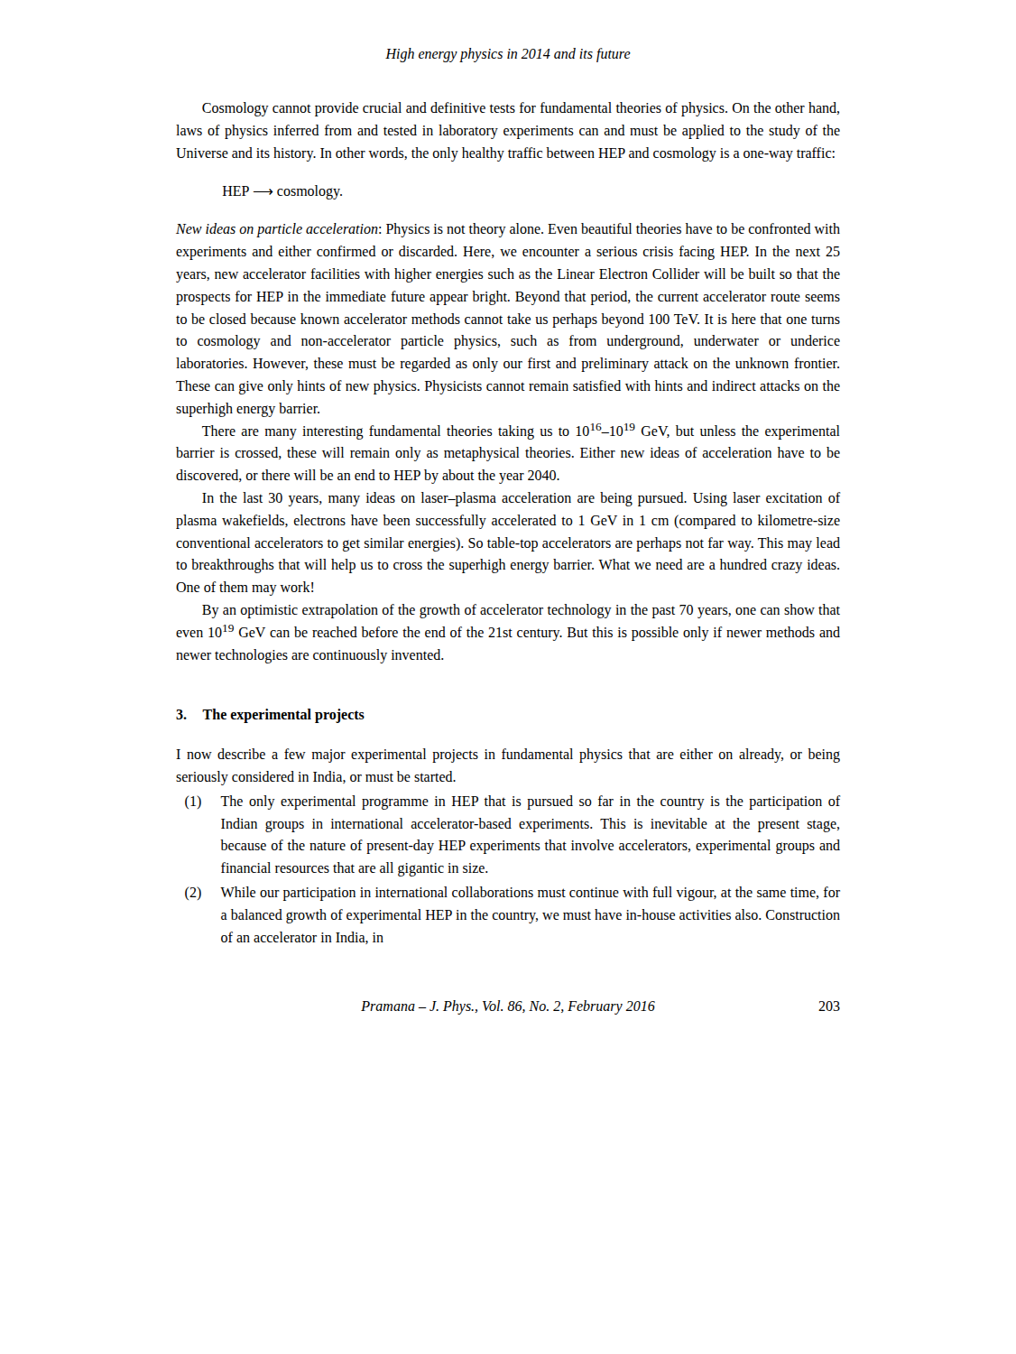High energy physics in 2014 and its future
Cosmology cannot provide crucial and definitive tests for fundamental theories of physics. On the other hand, laws of physics inferred from and tested in laboratory experiments can and must be applied to the study of the Universe and its history. In other words, the only healthy traffic between HEP and cosmology is a one-way traffic:
HEP ⟶ cosmology.
New ideas on particle acceleration: Physics is not theory alone. Even beautiful theories have to be confronted with experiments and either confirmed or discarded. Here, we encounter a serious crisis facing HEP. In the next 25 years, new accelerator facilities with higher energies such as the Linear Electron Collider will be built so that the prospects for HEP in the immediate future appear bright. Beyond that period, the current accelerator route seems to be closed because known accelerator methods cannot take us perhaps beyond 100 TeV. It is here that one turns to cosmology and non-accelerator particle physics, such as from underground, underwater or underice laboratories. However, these must be regarded as only our first and preliminary attack on the unknown frontier. These can give only hints of new physics. Physicists cannot remain satisfied with hints and indirect attacks on the superhigh energy barrier.
There are many interesting fundamental theories taking us to 1016–1019 GeV, but unless the experimental barrier is crossed, these will remain only as metaphysical theories. Either new ideas of acceleration have to be discovered, or there will be an end to HEP by about the year 2040.
In the last 30 years, many ideas on laser–plasma acceleration are being pursued. Using laser excitation of plasma wakefields, electrons have been successfully accelerated to 1 GeV in 1 cm (compared to kilometre-size conventional accelerators to get similar energies). So table-top accelerators are perhaps not far way. This may lead to breakthroughs that will help us to cross the superhigh energy barrier. What we need are a hundred crazy ideas. One of them may work!
By an optimistic extrapolation of the growth of accelerator technology in the past 70 years, one can show that even 1019 GeV can be reached before the end of the 21st century. But this is possible only if newer methods and newer technologies are continuously invented.
3. The experimental projects
I now describe a few major experimental projects in fundamental physics that are either on already, or being seriously considered in India, or must be started.
(1) The only experimental programme in HEP that is pursued so far in the country is the participation of Indian groups in international accelerator-based experiments. This is inevitable at the present stage, because of the nature of present-day HEP experiments that involve accelerators, experimental groups and financial resources that are all gigantic in size.
(2) While our participation in international collaborations must continue with full vigour, at the same time, for a balanced growth of experimental HEP in the country, we must have in-house activities also. Construction of an accelerator in India, in
Pramana – J. Phys., Vol. 86, No. 2, February 2016 203